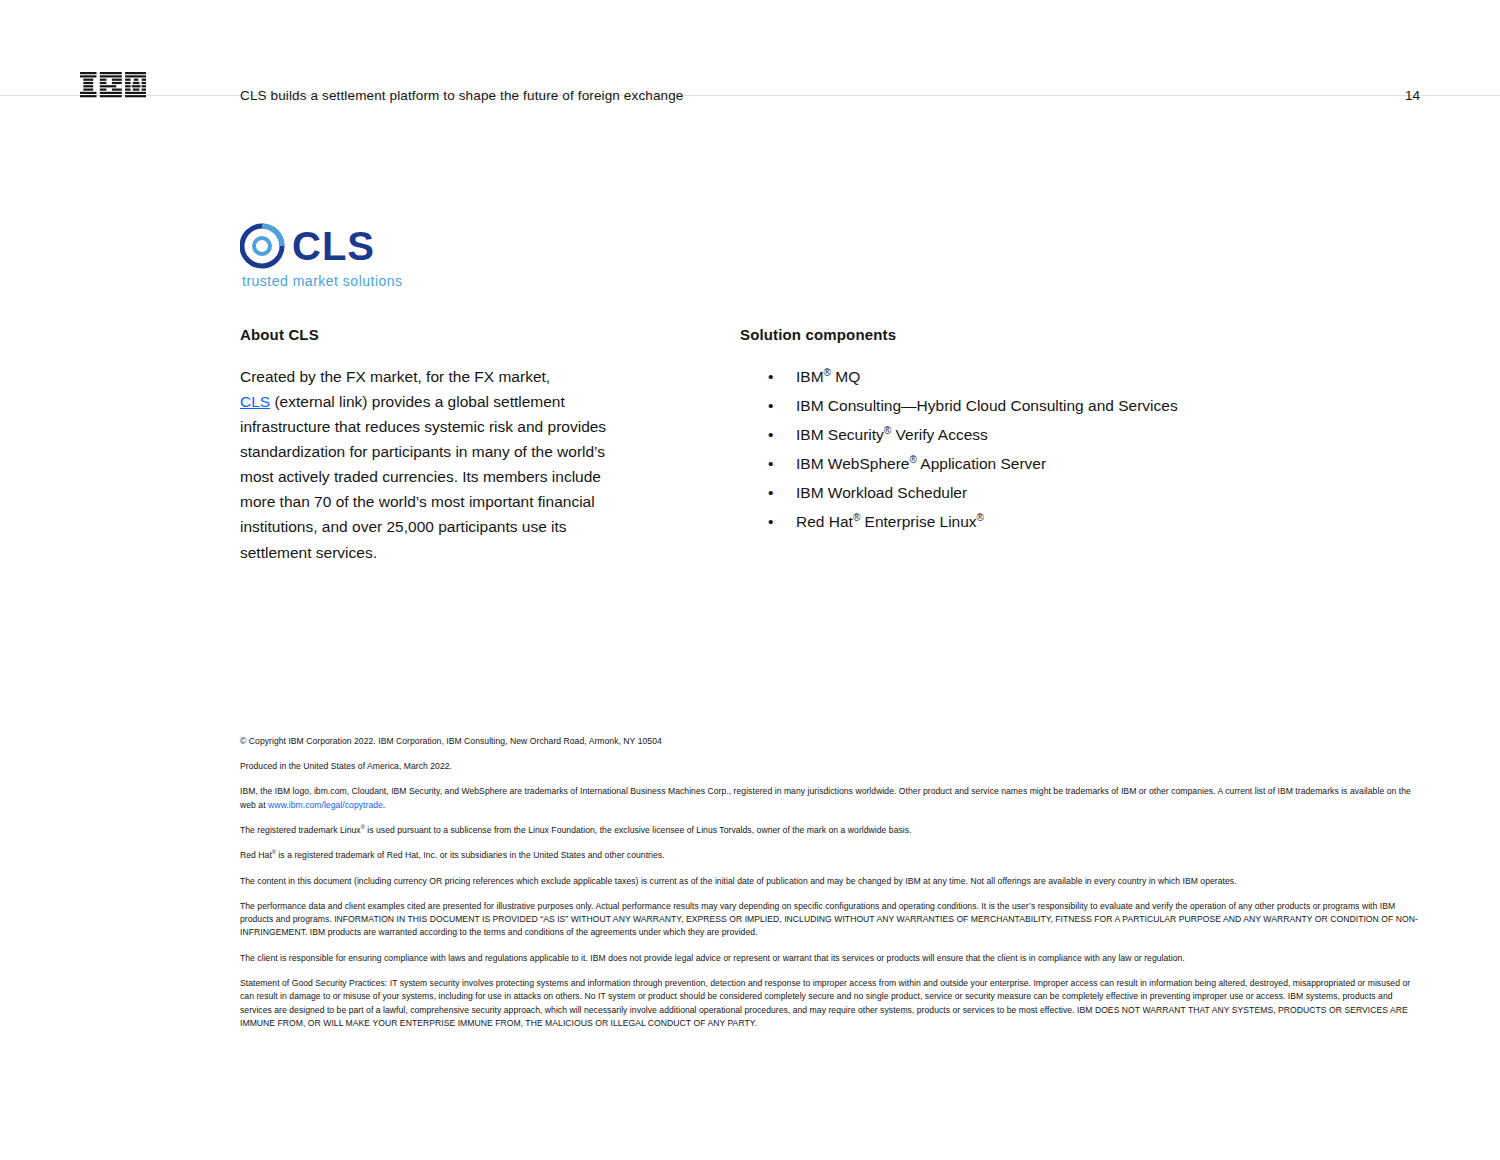CLS builds a settlement platform to shape the future of foreign exchange
14
CLS trusted market solutions
About CLS
Created by the FX market, for the FX market,
CLS (external link) provides a global settlement infrastructure that reduces systemic risk and provides standardization for participants in many of the world’s most actively traded currencies. Its members include more than 70 of the world’s most important financial institutions, and over 25,000 participants use its settlement services.
Solution components
IBM® MQ
IBM Consulting—Hybrid Cloud Consulting and Services
IBM Security® Verify Access
IBM WebSphere® Application Server
IBM Workload Scheduler
Red Hat® Enterprise Linux®
© Copyright IBM Corporation 2022. IBM Corporation, IBM Consulting, New Orchard Road, Armonk, NY 10504
Produced in the United States of America, March 2022.
IBM, the IBM logo, ibm.com, Cloudant, IBM Security, and WebSphere are trademarks of International Business Machines Corp., registered in many jurisdictions worldwide. Other product and service names might be trademarks of IBM or other companies. A current list of IBM trademarks is available on the web at www.ibm.com/legal/copytrade.
The registered trademark Linux® is used pursuant to a sublicense from the Linux Foundation, the exclusive licensee of Linus Torvalds, owner of the mark on a worldwide basis.
Red Hat® is a registered trademark of Red Hat, Inc. or its subsidiaries in the United States and other countries.
The content in this document (including currency OR pricing references which exclude applicable taxes) is current as of the initial date of publication and may be changed by IBM at any time. Not all offerings are available in every country in which IBM operates.
The performance data and client examples cited are presented for illustrative purposes only. Actual performance results may vary depending on specific configurations and operating conditions. It is the user’s responsibility to evaluate and verify the operation of any other products or programs with IBM products and programs. INFORMATION IN THIS DOCUMENT IS PROVIDED “AS IS” WITHOUT ANY WARRANTY, EXPRESS OR IMPLIED, INCLUDING WITHOUT ANY WARRANTIES OF MERCHANTABILITY, FITNESS FOR A PARTICULAR PURPOSE AND ANY WARRANTY OR CONDITION OF NON-INFRINGEMENT. IBM products are warranted according to the terms and conditions of the agreements under which they are provided.
The client is responsible for ensuring compliance with laws and regulations applicable to it. IBM does not provide legal advice or represent or warrant that its services or products will ensure that the client is in compliance with any law or regulation.
Statement of Good Security Practices: IT system security involves protecting systems and information through prevention, detection and response to improper access from within and outside your enterprise. Improper access can result in information being altered, destroyed, misappropriated or misused or can result in damage to or misuse of your systems, including for use in attacks on others. No IT system or product should be considered completely secure and no single product, service or security measure can be completely effective in preventing improper use or access. IBM systems, products and services are designed to be part of a lawful, comprehensive security approach, which will necessarily involve additional operational procedures, and may require other systems, products or services to be most effective. IBM DOES NOT WARRANT THAT ANY SYSTEMS, PRODUCTS OR SERVICES ARE IMMUNE FROM, OR WILL MAKE YOUR ENTERPRISE IMMUNE FROM, THE MALICIOUS OR ILLEGAL CONDUCT OF ANY PARTY.